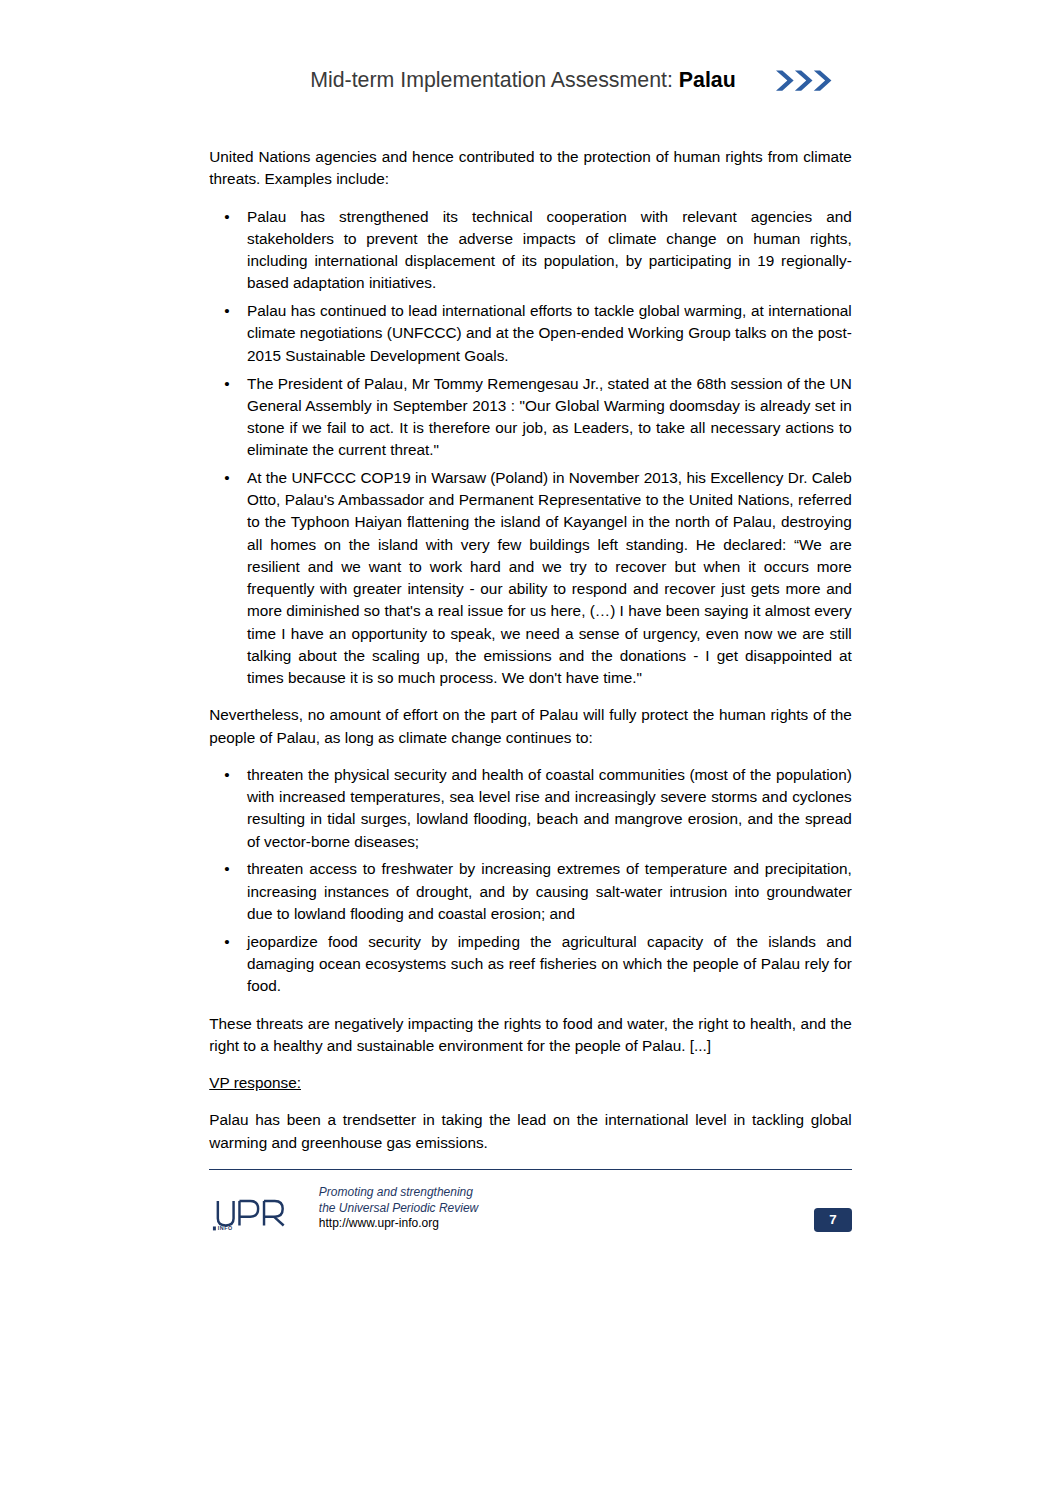Mid-term Implementation Assessment: Palau
United Nations agencies and hence contributed to the protection of human rights from climate threats. Examples include:
Palau has strengthened its technical cooperation with relevant agencies and stakeholders to prevent the adverse impacts of climate change on human rights, including international displacement of its population, by participating in 19 regionally-based adaptation initiatives.
Palau has continued to lead international efforts to tackle global warming, at international climate negotiations (UNFCCC) and at the Open-ended Working Group talks on the post-2015 Sustainable Development Goals.
The President of Palau, Mr Tommy Remengesau Jr., stated at the 68th session of the UN General Assembly in September 2013 : "Our Global Warming doomsday is already set in stone if we fail to act. It is therefore our job, as Leaders, to take all necessary actions to eliminate the current threat."
At the UNFCCC COP19 in Warsaw (Poland) in November 2013, his Excellency Dr. Caleb Otto, Palau's Ambassador and Permanent Representative to the United Nations, referred to the Typhoon Haiyan flattening the island of Kayangel in the north of Palau, destroying all homes on the island with very few buildings left standing. He declared: “We are resilient and we want to work hard and we try to recover but when it occurs more frequently with greater intensity - our ability to respond and recover just gets more and more diminished so that's a real issue for us here, (…) I have been saying it almost every time I have an opportunity to speak, we need a sense of urgency, even now we are still talking about the scaling up, the emissions and the donations - I get disappointed at times because it is so much process. We don't have time."
Nevertheless, no amount of effort on the part of Palau will fully protect the human rights of the people of Palau, as long as climate change continues to:
threaten the physical security and health of coastal communities (most of the population) with increased temperatures, sea level rise and increasingly severe storms and cyclones resulting in tidal surges, lowland flooding, beach and mangrove erosion, and the spread of vector-borne diseases;
threaten access to freshwater by increasing extremes of temperature and precipitation, increasing instances of drought, and by causing salt-water intrusion into groundwater due to lowland flooding and coastal erosion; and
jeopardize food security by impeding the agricultural capacity of the islands and damaging ocean ecosystems such as reef fisheries on which the people of Palau rely for food.
These threats are negatively impacting the rights to food and water, the right to health, and the right to a healthy and sustainable environment for the people of Palau. [...]
VP response:
Palau has been a trendsetter in taking the lead on the international level in tackling global warming and greenhouse gas emissions.
INFO
Promoting and strengthening
the Universal Periodic Review
http://www.upr-info.org
7